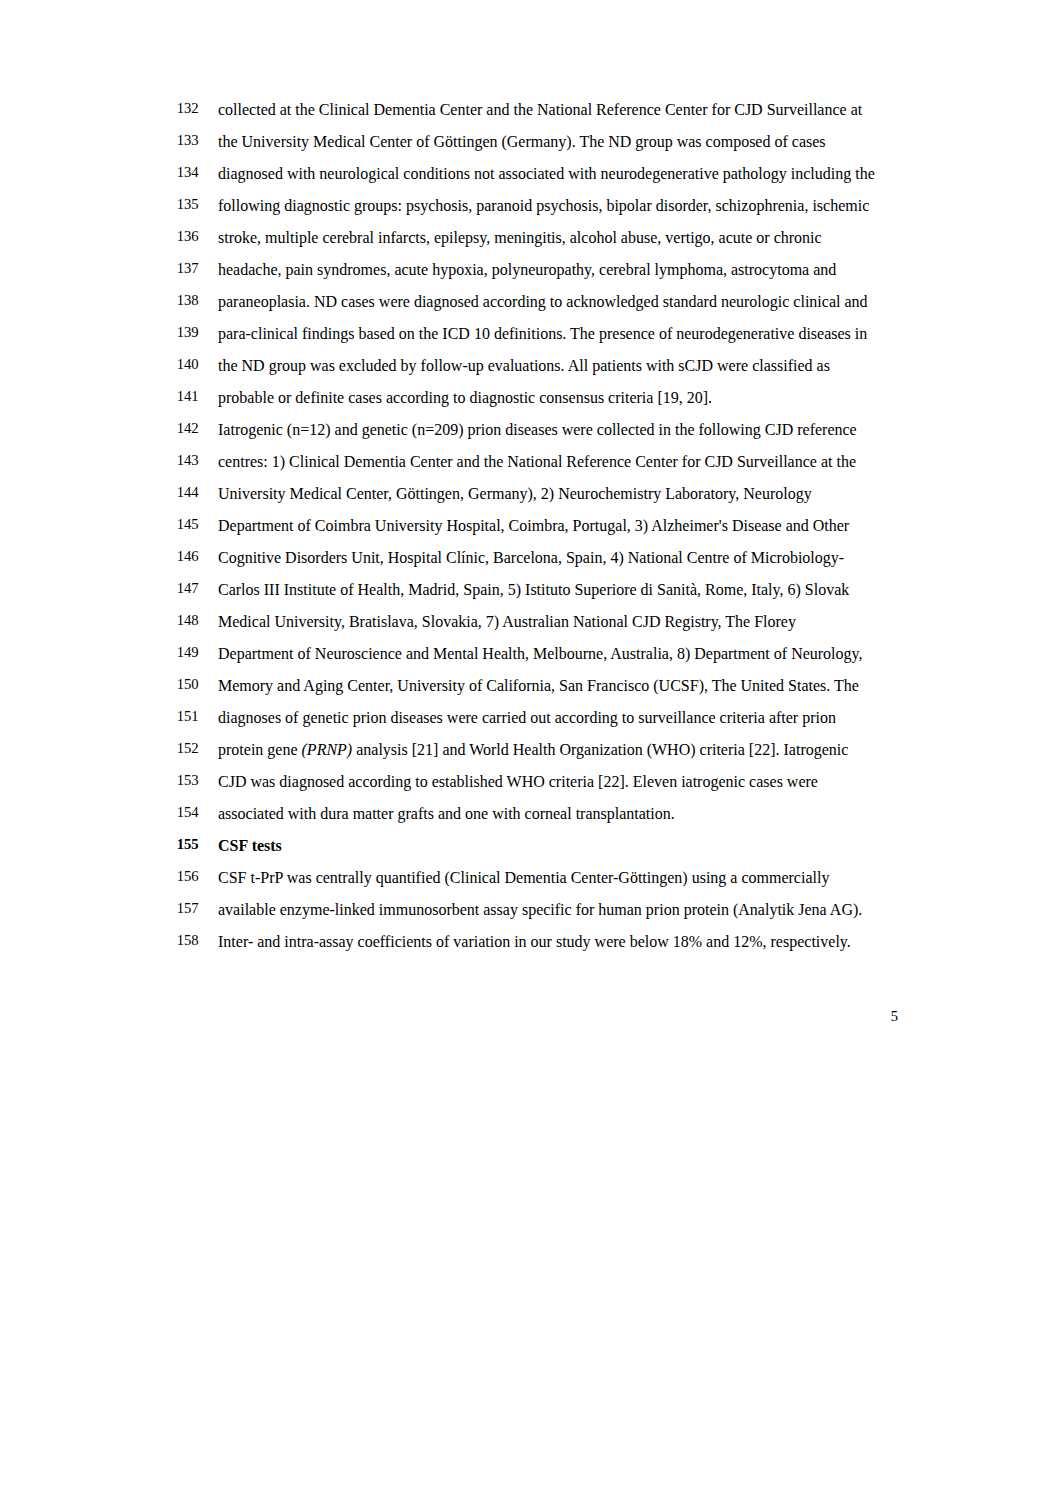collected at the Clinical Dementia Center and the National Reference Center for CJD Surveillance at
the University Medical Center of Göttingen (Germany). The ND group was composed of cases
diagnosed with neurological conditions not associated with neurodegenerative pathology including the
following diagnostic groups: psychosis, paranoid psychosis, bipolar disorder, schizophrenia, ischemic
stroke, multiple cerebral infarcts, epilepsy, meningitis, alcohol abuse, vertigo, acute or chronic
headache, pain syndromes, acute hypoxia, polyneuropathy, cerebral lymphoma, astrocytoma and
paraneoplasia. ND cases were diagnosed according to acknowledged standard neurologic clinical and
para-clinical findings based on the ICD 10 definitions. The presence of neurodegenerative diseases in
the ND group was excluded by follow-up evaluations. All patients with sCJD were classified as
probable or definite cases according to diagnostic consensus criteria [19, 20].
Iatrogenic (n=12) and genetic (n=209) prion diseases were collected in the following CJD reference
centres: 1) Clinical Dementia Center and the National Reference Center for CJD Surveillance at the
University Medical Center, Göttingen, Germany), 2) Neurochemistry Laboratory, Neurology
Department of Coimbra University Hospital, Coimbra, Portugal, 3) Alzheimer's Disease and Other
Cognitive Disorders Unit, Hospital Clínic, Barcelona, Spain, 4) National Centre of Microbiology-
Carlos III Institute of Health, Madrid, Spain, 5) Istituto Superiore di Sanità, Rome, Italy, 6) Slovak
Medical University, Bratislava, Slovakia, 7) Australian National CJD Registry, The Florey
Department of Neuroscience and Mental Health, Melbourne, Australia, 8) Department of Neurology,
Memory and Aging Center, University of California, San Francisco (UCSF), The United States. The
diagnoses of genetic prion diseases were carried out according to surveillance criteria after prion
protein gene (PRNP) analysis [21] and World Health Organization (WHO) criteria [22]. Iatrogenic
CJD was diagnosed according to established WHO criteria [22]. Eleven iatrogenic cases were
associated with dura matter grafts and one with corneal transplantation.
CSF tests
CSF t-PrP was centrally quantified (Clinical Dementia Center-Göttingen) using a commercially
available enzyme-linked immunosorbent assay specific for human prion protein (Analytik Jena AG).
Inter- and intra-assay coefficients of variation in our study were below 18% and 12%, respectively.
5